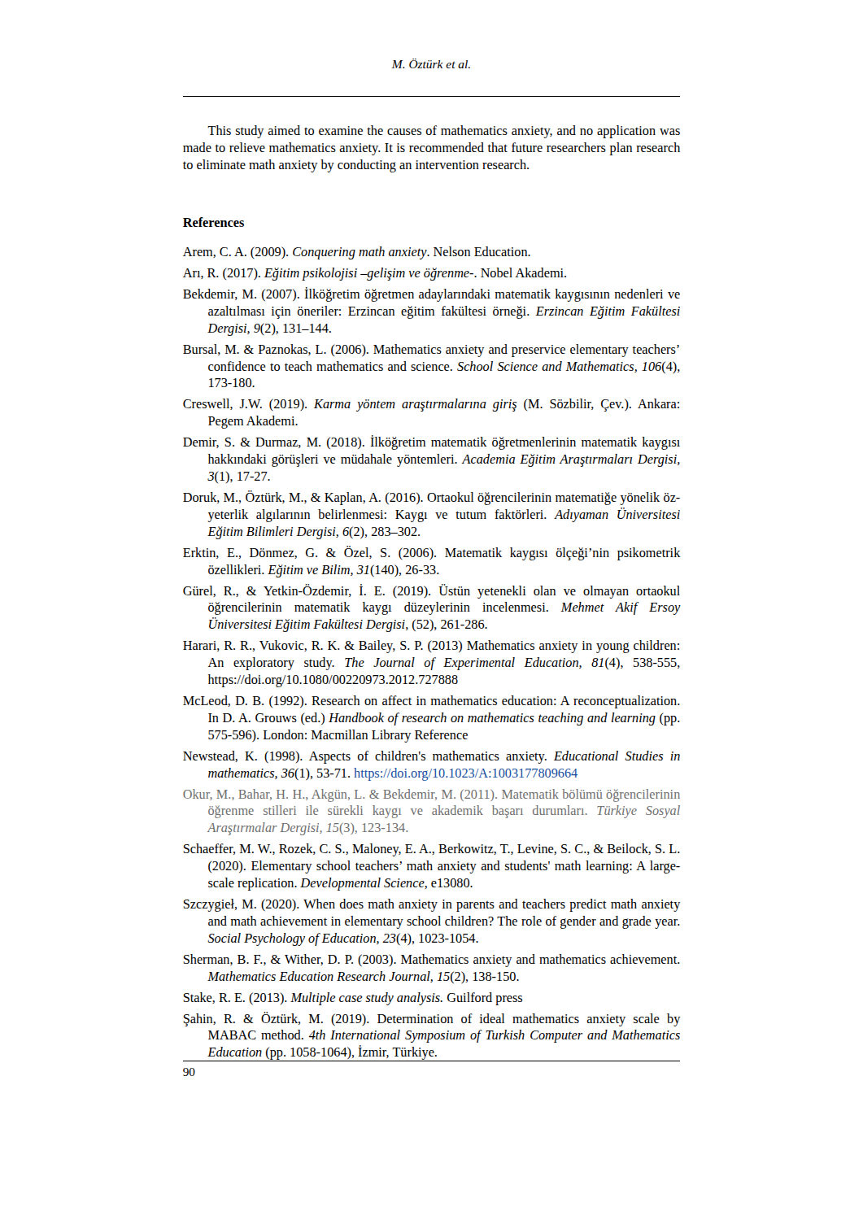M. Öztürk et al.
This study aimed to examine the causes of mathematics anxiety, and no application was made to relieve mathematics anxiety. It is recommended that future researchers plan research to eliminate math anxiety by conducting an intervention research.
References
Arem, C. A. (2009). Conquering math anxiety. Nelson Education.
Arı, R. (2017). Eğitim psikolojisi –gelişim ve öğrenme-. Nobel Akademi.
Bekdemir, M. (2007). İlköğretim öğretmen adaylarındaki matematik kaygısının nedenleri ve azaltılması için öneriler: Erzincan eğitim fakültesi örneği. Erzincan Eğitim Fakültesi Dergisi, 9(2), 131–144.
Bursal, M. & Paznokas, L. (2006). Mathematics anxiety and preservice elementary teachers’ confidence to teach mathematics and science. School Science and Mathematics, 106(4), 173-180.
Creswell, J.W. (2019). Karma yöntem araştırmalarına giriş (M. Sözbilir, Çev.). Ankara: Pegem Akademi.
Demir, S. & Durmaz, M. (2018). İlköğretim matematik öğretmenlerinin matematik kaygısı hakkındaki görüşleri ve müdahale yöntemleri. Academia Eğitim Araştırmaları Dergisi, 3(1), 17-27.
Doruk, M., Öztürk, M., & Kaplan, A. (2016). Ortaokul öğrencilerinin matematiğe yönelik öz-yeterlik algılarının belirlenmesi: Kaygı ve tutum faktörleri. Adıyaman Üniversitesi Eğitim Bilimleri Dergisi, 6(2), 283–302.
Erktin, E., Dönmez, G. & Özel, S. (2006). Matematik kaygısı ölçeği’nin psikometrik özellikleri. Eğitim ve Bilim, 31(140), 26-33.
Gürel, R., & Yetkin-Özdemir, İ. E. (2019). Üstün yetenekli olan ve olmayan ortaokul öğrencilerinin matematik kaygı düzeylerinin incelenmesi. Mehmet Akif Ersoy Üniversitesi Eğitim Fakültesi Dergisi, (52), 261-286.
Harari, R. R., Vukovic, R. K. & Bailey, S. P. (2013) Mathematics anxiety in young children: An exploratory study. The Journal of Experimental Education, 81(4), 538-555, https://doi.org/10.1080/00220973.2012.727888
McLeod, D. B. (1992). Research on affect in mathematics education: A reconceptualization. In D. A. Grouws (ed.) Handbook of research on mathematics teaching and learning (pp. 575-596). London: Macmillan Library Reference
Newstead, K. (1998). Aspects of children's mathematics anxiety. Educational Studies in mathematics, 36(1), 53-71. https://doi.org/10.1023/A:1003177809664
Okur, M., Bahar, H. H., Akgün, L. & Bekdemir, M. (2011). Matematik bölümü öğrencilerinin öğrenme stilleri ile sürekli kaygı ve akademik başarı durumları. Türkiye Sosyal Araştırmalar Dergisi, 15(3), 123-134.
Schaeffer, M. W., Rozek, C. S., Maloney, E. A., Berkowitz, T., Levine, S. C., & Beilock, S. L. (2020). Elementary school teachers’ math anxiety and students' math learning: A large-scale replication. Developmental Science, e13080.
Szczygieł, M. (2020). When does math anxiety in parents and teachers predict math anxiety and math achievement in elementary school children? The role of gender and grade year. Social Psychology of Education, 23(4), 1023-1054.
Sherman, B. F., & Wither, D. P. (2003). Mathematics anxiety and mathematics achievement. Mathematics Education Research Journal, 15(2), 138-150.
Stake, R. E. (2013). Multiple case study analysis. Guilford press
Şahin, R. & Öztürk, M. (2019). Determination of ideal mathematics anxiety scale by MABAC method. 4th International Symposium of Turkish Computer and Mathematics Education (pp. 1058-1064), İzmir, Türkiye.
90